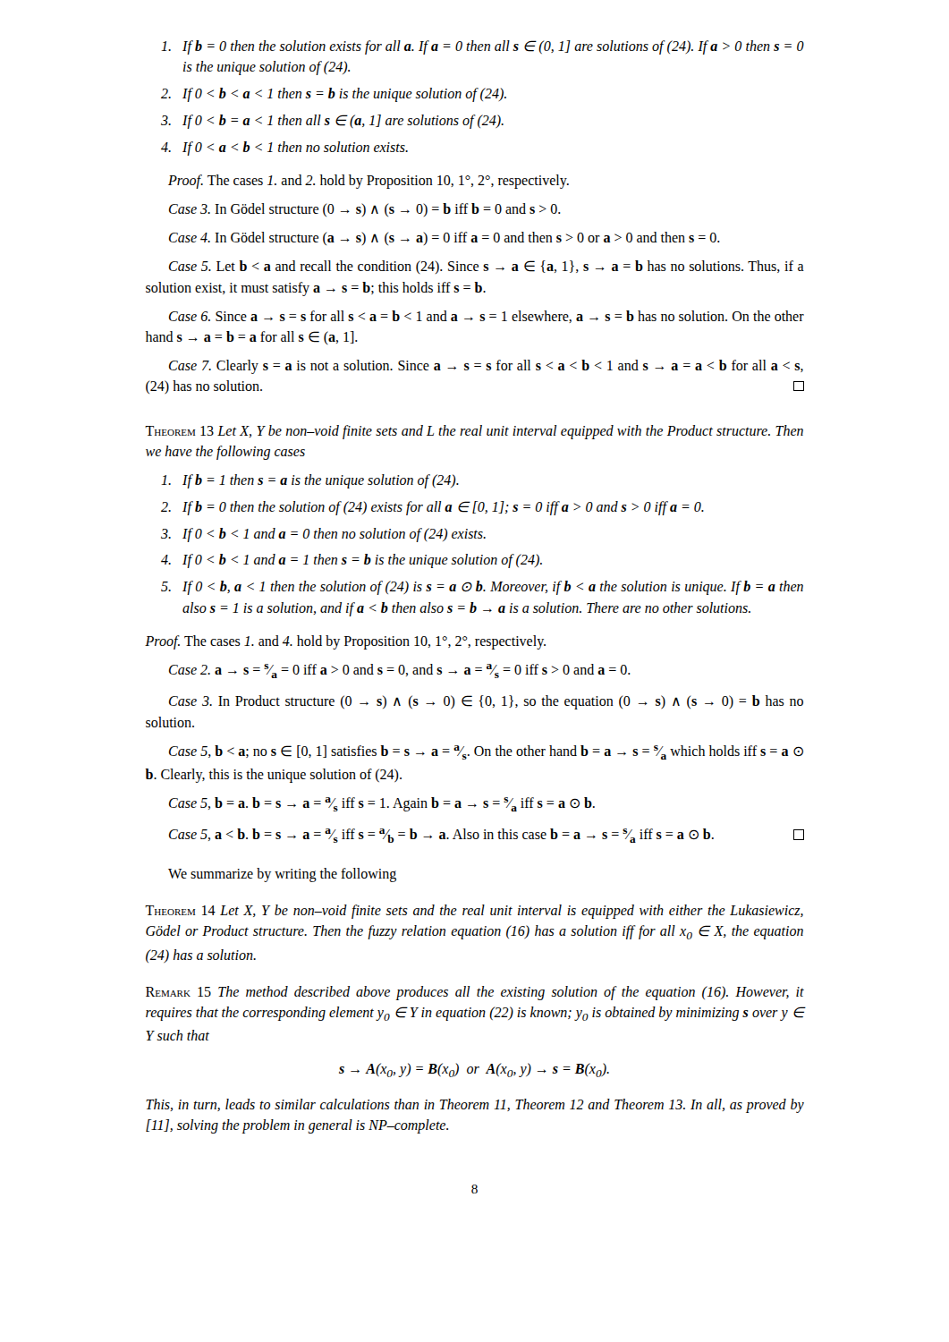If b = 0 then the solution exists for all a. If a = 0 then all s ∈ (0, 1] are solutions of (24). If a > 0 then s = 0 is the unique solution of (24).
If 0 < b < a < 1 then s = b is the unique solution of (24).
If 0 < b = a < 1 then all s ∈ (a, 1] are solutions of (24).
If 0 < a < b < 1 then no solution exists.
Proof. The cases 1. and 2. hold by Proposition 10, 1°, 2°, respectively.
Case 3. In Gödel structure (0 → s) ∧ (s → 0) = b iff b = 0 and s > 0.
Case 4. In Gödel structure (a → s) ∧ (s → a) = 0 iff a = 0 and then s > 0 or a > 0 and then s = 0.
Case 5. Let b < a and recall the condition (24). Since s → a ∈ {a, 1}, s → a = b has no solutions. Thus, if a solution exist, it must satisfy a → s = b; this holds iff s = b.
Case 6. Since a → s = s for all s < a = b < 1 and a → s = 1 elsewhere, a → s = b has no solution. On the other hand s → a = b = a for all s ∈ (a, 1].
Case 7. Clearly s = a is not a solution. Since a → s = s for all s < a < b < 1 and s → a = a < b for all a < s, (24) has no solution.
Theorem 13 Let X, Y be non–void finite sets and L the real unit interval equipped with the Product structure. Then we have the following cases
If b = 1 then s = a is the unique solution of (24).
If b = 0 then the solution of (24) exists for all a ∈ [0, 1]; s = 0 iff a > 0 and s > 0 iff a = 0.
If 0 < b < 1 and a = 0 then no solution of (24) exists.
If 0 < b < 1 and a = 1 then s = b is the unique solution of (24).
If 0 < b, a < 1 then the solution of (24) is s = a ⊙ b. Moreover, if b < a the solution is unique. If b = a then also s = 1 is a solution, and if a < b then also s = b → a is a solution. There are no other solutions.
Proof. The cases 1. and 4. hold by Proposition 10, 1°, 2°, respectively.
Case 2. a → s = s⁄a = 0 iff a > 0 and s = 0, and s → a = a⁄s = 0 iff s > 0 and a = 0.
Case 3. In Product structure (0 → s) ∧ (s → 0) ∈ {0, 1}, so the equation (0 → s) ∧ (s → 0) = b has no solution.
Case 5, b < a; no s ∈ [0, 1] satisfies b = s → a = a⁄s. On the other hand b = a → s = s⁄a which holds iff s = a ⊙ b. Clearly, this is the unique solution of (24).
Case 5, b = a. b = s → a = a⁄s iff s = 1. Again b = a → s = s⁄a iff s = a ⊙ b.
Case 5, a < b. b = s → a = a⁄s iff s = a⁄b = b → a. Also in this case b = a → s = s⁄a iff s = a ⊙ b.
We summarize by writing the following
Theorem 14 Let X, Y be non–void finite sets and the real unit interval is equipped with either the Lukasiewicz, Gödel or Product structure. Then the fuzzy relation equation (16) has a solution iff for all x0 ∈ X, the equation (24) has a solution.
Remark 15 The method described above produces all the existing solution of the equation (16). However, it requires that the corresponding element y0 ∈ Y in equation (22) is known; y0 is obtained by minimizing s over y ∈ Y such that
s → A(x0, y) = B(x0) or A(x0, y) → s = B(x0).
This, in turn, leads to similar calculations than in Theorem 11, Theorem 12 and Theorem 13. In all, as proved by [11], solving the problem in general is NP–complete.
8